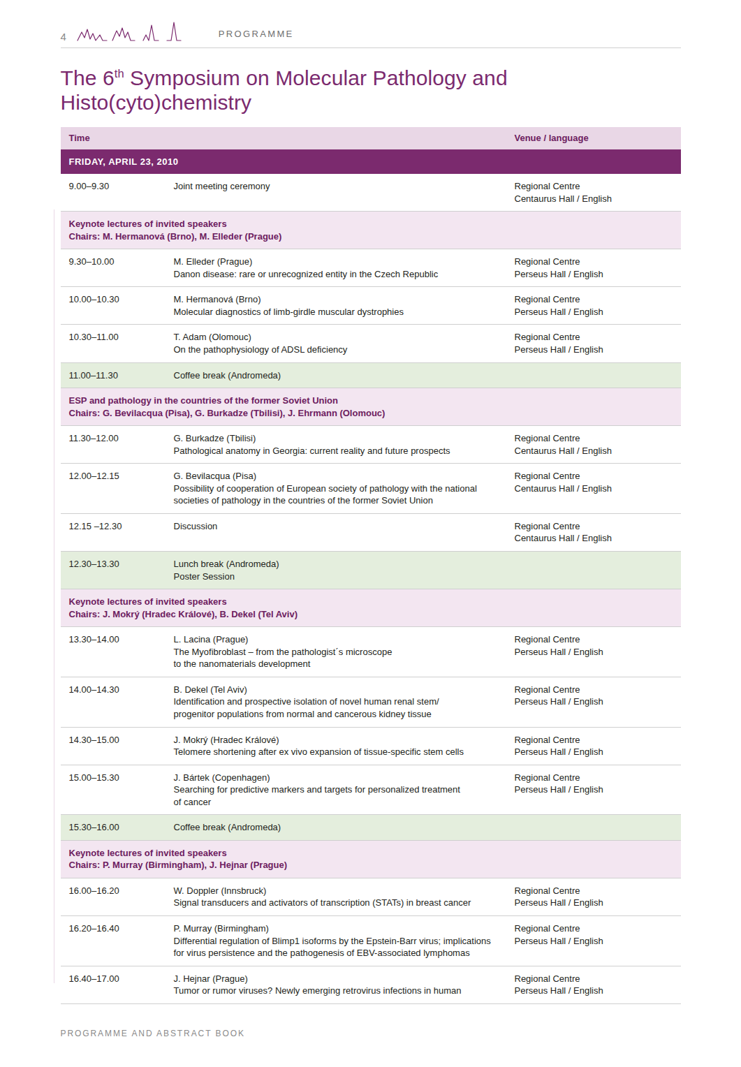4
Programme
The 6th Symposium on Molecular Pathology and Histo(cyto)chemistry
| Friday, April 23, 2010 |
| --- |
| Time | | Venue / language |
| 9.00–9.30 | Joint meeting ceremony | Regional Centre Centaurus Hall / English |
| Keynote lectures of invited speakers Chairs: M. Hermanová (Brno), M. Elleder (Prague) |
| 9.30–10.00 | M. Elleder (Prague) Danon disease: rare or unrecognized entity in the Czech Republic | Regional Centre Perseus Hall / English |
| 10.00–10.30 | M. Hermanová (Brno) Molecular diagnostics of limb-girdle muscular dystrophies | Regional Centre Perseus Hall / English |
| 10.30–11.00 | T. Adam (Olomouc) On the pathophysiology of ADSL deficiency | Regional Centre Perseus Hall / English |
| 11.00–11.30 | Coffee break (Andromeda) | |
| ESP and pathology in the countries of the former Soviet Union Chairs: G. Bevilacqua (Pisa), G. Burkadze (Tbilisi), J. Ehrmann (Olomouc) |
| 11.30–12.00 | G. Burkadze (Tbilisi) Pathological anatomy in Georgia: current reality and future prospects | Regional Centre Centaurus Hall / English |
| 12.00–12.15 | G. Bevilacqua (Pisa) Possibility of cooperation of European society of pathology with the national societies of pathology in the countries of the former Soviet Union | Regional Centre Centaurus Hall / English |
| 12.15 –12.30 | Discussion | Regional Centre Centaurus Hall / English |
| 12.30–13.30 | Lunch break (Andromeda) Poster Session | |
| Keynote lectures of invited speakers Chairs: J. Mokrý (Hradec Králové), B. Dekel (Tel Aviv) |
| 13.30–14.00 | L. Lacina (Prague) The Myofibroblast – from the pathologist´s microscope to the nanomaterials development | Regional Centre Perseus Hall / English |
| 14.00–14.30 | B. Dekel (Tel Aviv) Identification and prospective isolation of novel human renal stem/ progenitor populations from normal and cancerous kidney tissue | Regional Centre Perseus Hall / English |
| 14.30–15.00 | J. Mokrý (Hradec Králové) Telomere shortening after ex vivo expansion of tissue-specific stem cells | Regional Centre Perseus Hall / English |
| 15.00–15.30 | J. Bártek (Copenhagen) Searching for predictive markers and targets for personalized treatment of cancer | Regional Centre Perseus Hall / English |
| 15.30–16.00 | Coffee break (Andromeda) | |
| Keynote lectures of invited speakers Chairs: P. Murray (Birmingham), J. Hejnar (Prague) |
| 16.00–16.20 | W. Doppler (Innsbruck) Signal transducers and activators of transcription (STATs) in breast cancer | Regional Centre Perseus Hall / English |
| 16.20–16.40 | P. Murray (Birmingham) Differential regulation of Blimp1 isoforms by the Epstein-Barr virus; implications for virus persistence and the pathogenesis of EBV-associated lymphomas | Regional Centre Perseus Hall / English |
| 16.40–17.00 | J. Hejnar (Prague) Tumor or rumor viruses? Newly emerging retrovirus infections in human | Regional Centre Perseus Hall / English |
Programme and Abstract Book